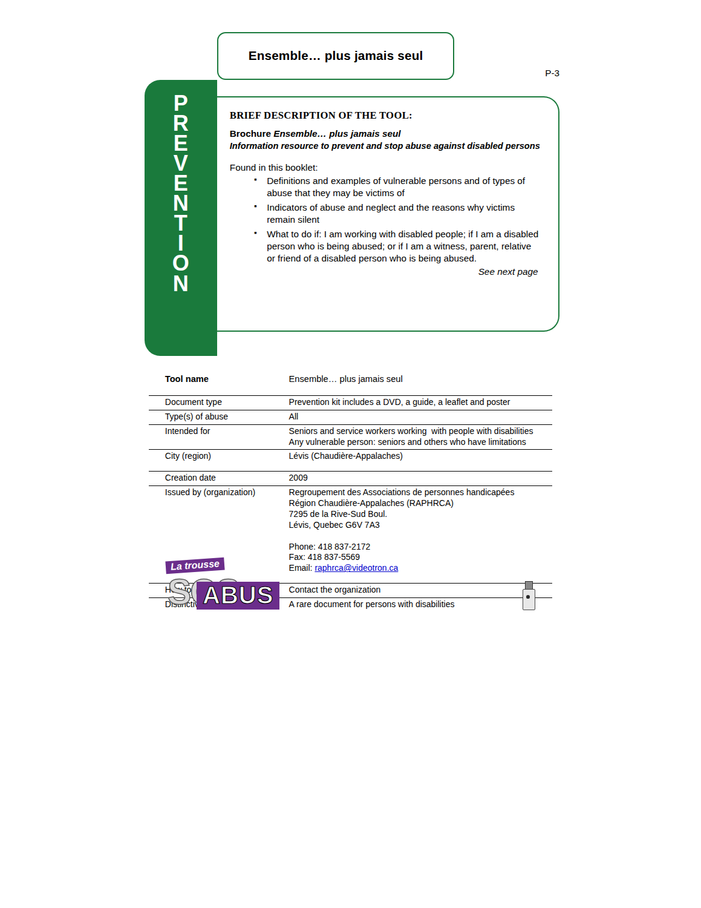Ensemble… plus jamais seul
P-3
P R E V E N T I O N
BRIEF DESCRIPTION OF THE TOOL:
Brochure Ensemble… plus jamais seul
Information resource to prevent and stop abuse against disabled persons
Found in this booklet:
Definitions and examples of vulnerable persons and of types of abuse that they may be victims of
Indicators of abuse and neglect and the reasons why victims remain silent
What to do if: I am working with disabled people; if I am a disabled person who is being abused; or if I am a witness, parent, relative or friend of a disabled person who is being abused.
See next page
| Tool name | Ensemble… plus jamais seul |
| Document type | Prevention kit includes a DVD, a guide, a leaflet and poster |
| Type(s) of abuse | All |
| Intended for | Seniors and service workers working with people with disabilities Any vulnerable person: seniors and others who have limitations |
| City (region) | Lévis (Chaudière-Appalaches) |
| Creation date | 2009 |
| Issued by (organization) | Regroupement des Associations de personnes handicapées Région Chaudière-Appalaches (RAPHRCA) 7295 de la Rive-Sud Boul. Lévis, Quebec G6V 7A3 Phone: 418 837-2172 Fax: 418 837-5569 Email: raphrca@videotron.ca |
| How to get the tool | Contact the organization |
| Distinctive features | A rare document for persons with disabilities |
La trousse
SOS
ABUS